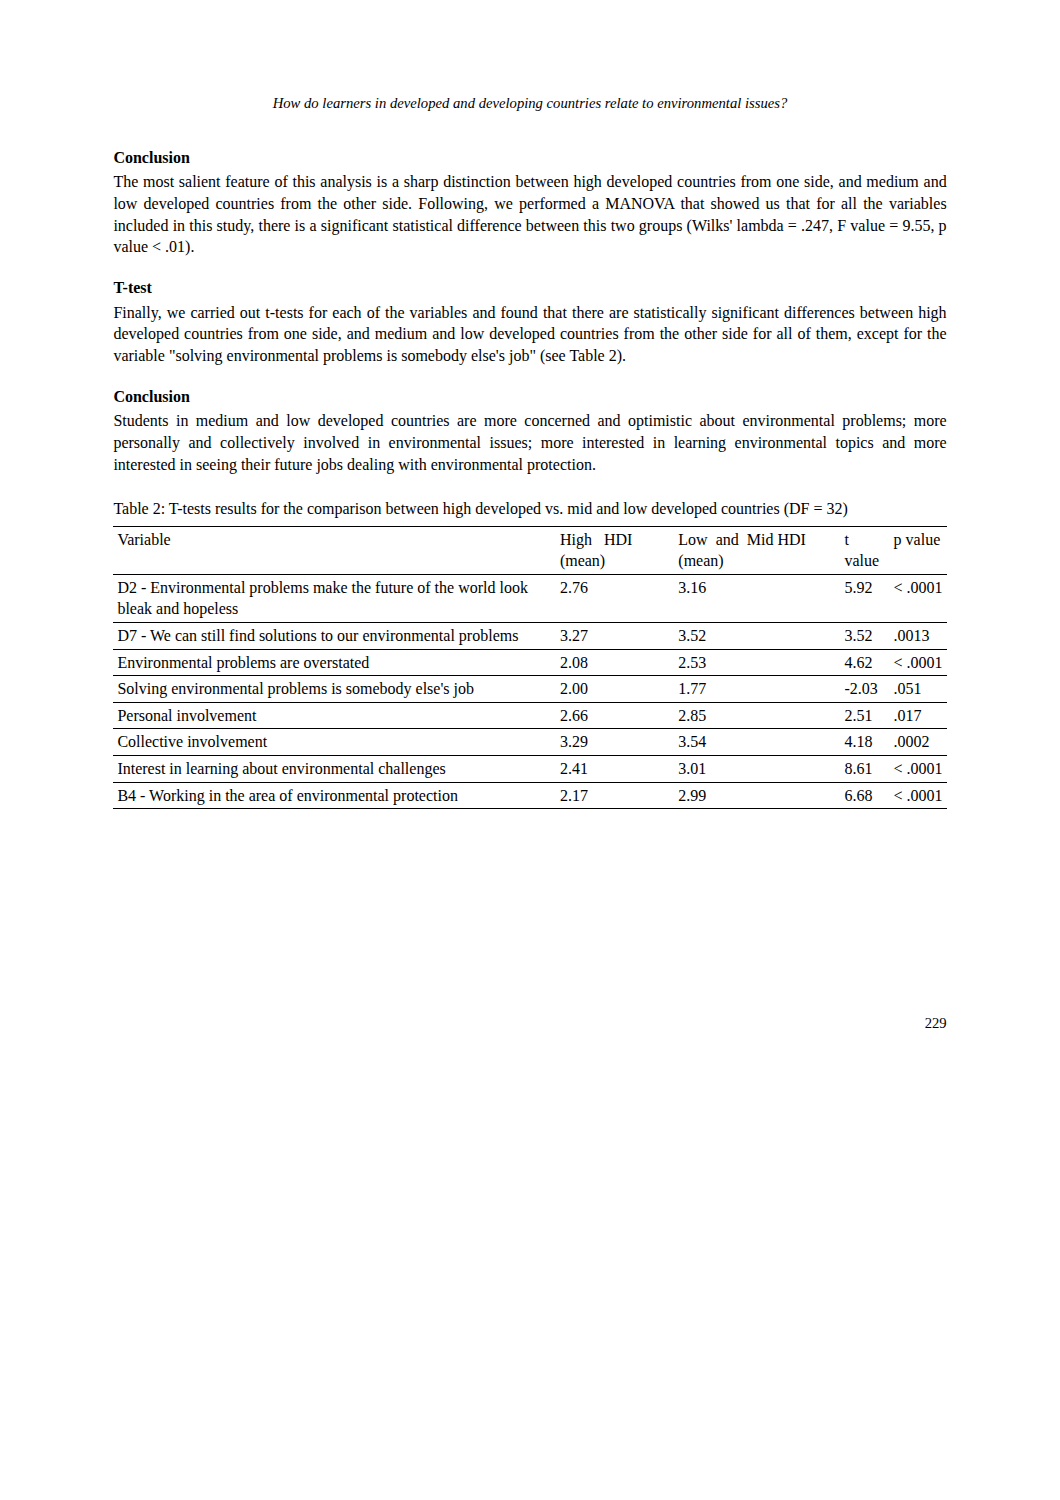How do learners in developed and developing countries relate to environmental issues?
Conclusion
The most salient feature of this analysis is a sharp distinction between high developed countries from one side, and medium and low developed countries from the other side. Following, we performed a MANOVA that showed us that for all the variables included in this study, there is a significant statistical difference between this two groups (Wilks' lambda = .247, F value = 9.55, p value < .01).
T-test
Finally, we carried out t-tests for each of the variables and found that there are statistically significant differences between high developed countries from one side, and medium and low developed countries from the other side for all of them, except for the variable "solving environmental problems is somebody else's job" (see Table 2).
Conclusion
Students in medium and low developed countries are more concerned and optimistic about environmental problems; more personally and collectively involved in environmental issues; more interested in learning environmental topics and more interested in seeing their future jobs dealing with environmental protection.
Table 2: T-tests results for the comparison between high developed vs. mid and low developed countries (DF = 32)
| Variable | High HDI (mean) | Low and Mid HDI (mean) | t value | p value |
| --- | --- | --- | --- | --- |
| D2 - Environmental problems make the future of the world look bleak and hopeless | 2.76 | 3.16 | 5.92 | < .0001 |
| D7 - We can still find solutions to our environmental problems | 3.27 | 3.52 | 3.52 | .0013 |
| Environmental problems are overstated | 2.08 | 2.53 | 4.62 | < .0001 |
| Solving environmental problems is somebody else's job | 2.00 | 1.77 | -2.03 | .051 |
| Personal involvement | 2.66 | 2.85 | 2.51 | .017 |
| Collective involvement | 3.29 | 3.54 | 4.18 | .0002 |
| Interest in learning about environmental challenges | 2.41 | 3.01 | 8.61 | < .0001 |
| B4 - Working in the area of environmental protection | 2.17 | 2.99 | 6.68 | < .0001 |
229